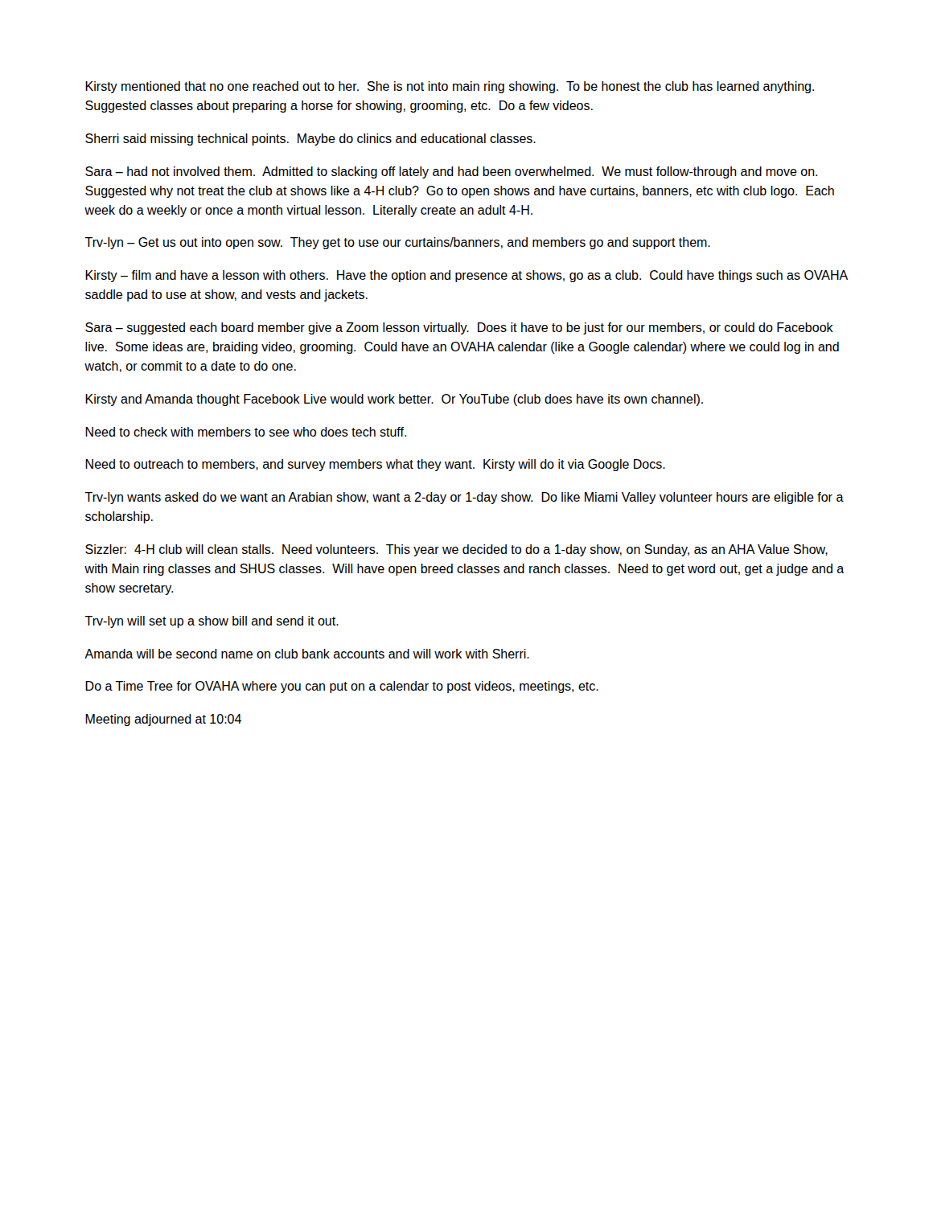Kirsty mentioned that no one reached out to her. She is not into main ring showing. To be honest the club has learned anything. Suggested classes about preparing a horse for showing, grooming, etc. Do a few videos.
Sherri said missing technical points. Maybe do clinics and educational classes.
Sara – had not involved them. Admitted to slacking off lately and had been overwhelmed. We must follow-through and move on. Suggested why not treat the club at shows like a 4-H club? Go to open shows and have curtains, banners, etc with club logo. Each week do a weekly or once a month virtual lesson. Literally create an adult 4-H.
Trv-lyn – Get us out into open sow. They get to use our curtains/banners, and members go and support them.
Kirsty – film and have a lesson with others. Have the option and presence at shows, go as a club. Could have things such as OVAHA saddle pad to use at show, and vests and jackets.
Sara – suggested each board member give a Zoom lesson virtually. Does it have to be just for our members, or could do Facebook live. Some ideas are, braiding video, grooming. Could have an OVAHA calendar (like a Google calendar) where we could log in and watch, or commit to a date to do one.
Kirsty and Amanda thought Facebook Live would work better. Or YouTube (club does have its own channel).
Need to check with members to see who does tech stuff.
Need to outreach to members, and survey members what they want. Kirsty will do it via Google Docs.
Trv-lyn wants asked do we want an Arabian show, want a 2-day or 1-day show. Do like Miami Valley volunteer hours are eligible for a scholarship.
Sizzler: 4-H club will clean stalls. Need volunteers. This year we decided to do a 1-day show, on Sunday, as an AHA Value Show, with Main ring classes and SHUS classes. Will have open breed classes and ranch classes. Need to get word out, get a judge and a show secretary.
Trv-lyn will set up a show bill and send it out.
Amanda will be second name on club bank accounts and will work with Sherri.
Do a Time Tree for OVAHA where you can put on a calendar to post videos, meetings, etc.
Meeting adjourned at 10:04